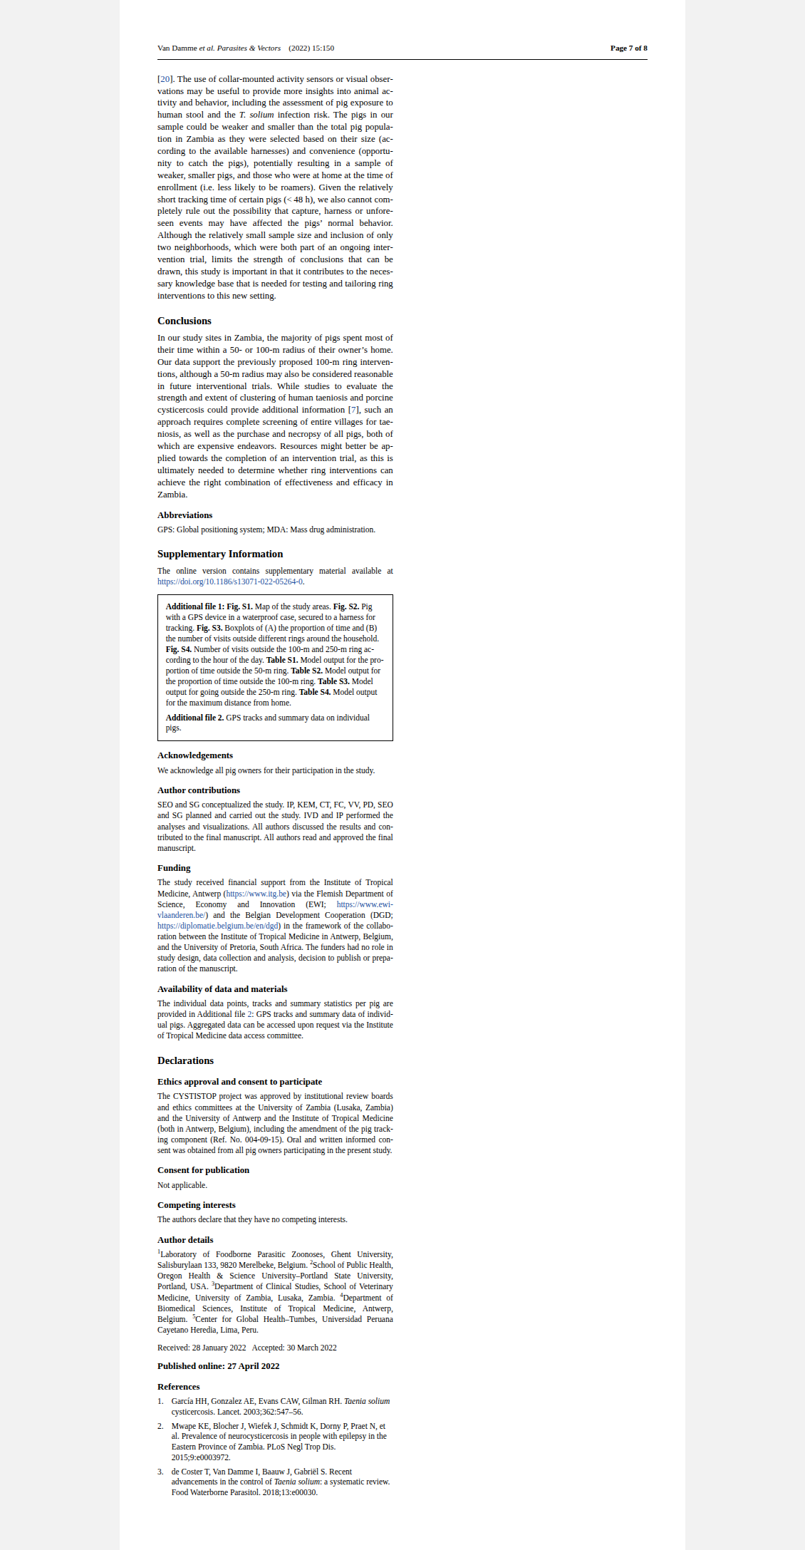Van Damme et al. Parasites & Vectors (2022) 15:150
Page 7 of 8
[20]. The use of collar-mounted activity sensors or visual observations may be useful to provide more insights into animal activity and behavior, including the assessment of pig exposure to human stool and the T. solium infection risk. The pigs in our sample could be weaker and smaller than the total pig population in Zambia as they were selected based on their size (according to the available harnesses) and convenience (opportunity to catch the pigs), potentially resulting in a sample of weaker, smaller pigs, and those who were at home at the time of enrollment (i.e. less likely to be roamers). Given the relatively short tracking time of certain pigs (< 48 h), we also cannot completely rule out the possibility that capture, harness or unforeseen events may have affected the pigs’ normal behavior. Although the relatively small sample size and inclusion of only two neighborhoods, which were both part of an ongoing intervention trial, limits the strength of conclusions that can be drawn, this study is important in that it contributes to the necessary knowledge base that is needed for testing and tailoring ring interventions to this new setting.
Conclusions
In our study sites in Zambia, the majority of pigs spent most of their time within a 50- or 100-m radius of their owner’s home. Our data support the previously proposed 100-m ring interventions, although a 50-m radius may also be considered reasonable in future interventional trials. While studies to evaluate the strength and extent of clustering of human taeniosis and porcine cysticercosis could provide additional information [7], such an approach requires complete screening of entire villages for taeniosis, as well as the purchase and necropsy of all pigs, both of which are expensive endeavors. Resources might better be applied towards the completion of an intervention trial, as this is ultimately needed to determine whether ring interventions can achieve the right combination of effectiveness and efficacy in Zambia.
Abbreviations
GPS: Global positioning system; MDA: Mass drug administration.
Supplementary Information
The online version contains supplementary material available at https://doi.org/10.1186/s13071-022-05264-0.
Additional file 1: Fig. S1. Map of the study areas. Fig. S2. Pig with a GPS device in a waterproof case, secured to a harness for tracking. Fig. S3. Boxplots of (A) the proportion of time and (B) the number of visits outside different rings around the household. Fig. S4. Number of visits outside the 100-m and 250-m ring according to the hour of the day. Table S1. Model output for the proportion of time outside the 50-m ring. Table S2. Model output for the proportion of time outside the 100-m ring. Table S3. Model output for going outside the 250-m ring. Table S4. Model output for the maximum distance from home.
Additional file 2. GPS tracks and summary data on individual pigs.
Acknowledgements
We acknowledge all pig owners for their participation in the study.
Author contributions
SEO and SG conceptualized the study. IP, KEM, CT, FC, VV, PD, SEO and SG planned and carried out the study. IVD and IP performed the analyses and visualizations. All authors discussed the results and contributed to the final manuscript. All authors read and approved the final manuscript.
Funding
The study received financial support from the Institute of Tropical Medicine, Antwerp (https://www.itg.be) via the Flemish Department of Science, Economy and Innovation (EWI; https://www.ewi-vlaanderen.be/) and the Belgian Development Cooperation (DGD; https://diplomatie.belgium.be/en/dgd) in the framework of the collaboration between the Institute of Tropical Medicine in Antwerp, Belgium, and the University of Pretoria, South Africa. The funders had no role in study design, data collection and analysis, decision to publish or preparation of the manuscript.
Availability of data and materials
The individual data points, tracks and summary statistics per pig are provided in Additional file 2: GPS tracks and summary data of individual pigs. Aggregated data can be accessed upon request via the Institute of Tropical Medicine data access committee.
Declarations
Ethics approval and consent to participate
The CYSTISTOP project was approved by institutional review boards and ethics committees at the University of Zambia (Lusaka, Zambia) and the University of Antwerp and the Institute of Tropical Medicine (both in Antwerp, Belgium), including the amendment of the pig tracking component (Ref. No. 004-09-15). Oral and written informed consent was obtained from all pig owners participating in the present study.
Consent for publication
Not applicable.
Competing interests
The authors declare that they have no competing interests.
Author details
1Laboratory of Foodborne Parasitic Zoonoses, Ghent University, Salisburylaan 133, 9820 Merelbeke, Belgium. 2School of Public Health, Oregon Health & Science University–Portland State University, Portland, USA. 3Department of Clinical Studies, School of Veterinary Medicine, University of Zambia, Lusaka, Zambia. 4Department of Biomedical Sciences, Institute of Tropical Medicine, Antwerp, Belgium. 5Center for Global Health–Tumbes, Universidad Peruana Cayetano Heredia, Lima, Peru.
Received: 28 January 2022 Accepted: 30 March 2022
Published online: 27 April 2022
References
García HH, Gonzalez AE, Evans CAW, Gilman RH. Taenia solium cysticercosis. Lancet. 2003;362:547–56.
Mwape KE, Blocher J, Wiefek J, Schmidt K, Dorny P, Praet N, et al. Prevalence of neurocysticercosis in people with epilepsy in the Eastern Province of Zambia. PLoS Negl Trop Dis. 2015;9:e0003972.
de Coster T, Van Damme I, Baauw J, Gabriël S. Recent advancements in the control of Taenia solium: a systematic review. Food Waterborne Parasitol. 2018;13:e00030.